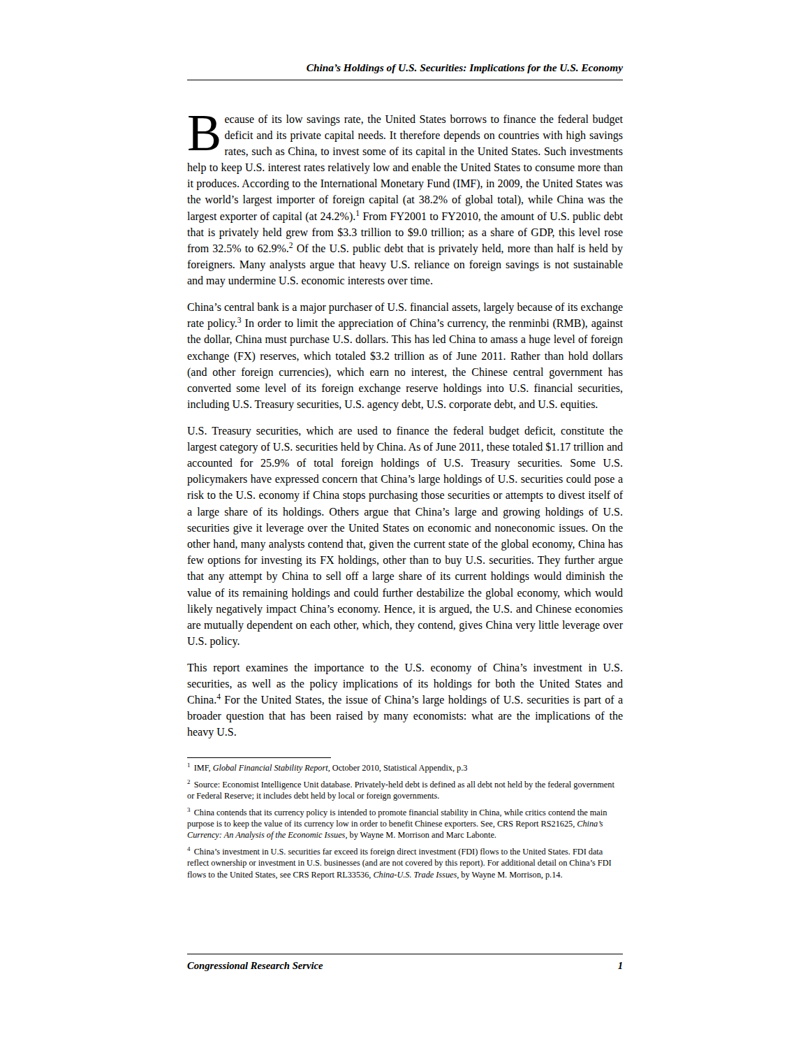China’s Holdings of U.S. Securities: Implications for the U.S. Economy
Because of its low savings rate, the United States borrows to finance the federal budget deficit and its private capital needs. It therefore depends on countries with high savings rates, such as China, to invest some of its capital in the United States. Such investments help to keep U.S. interest rates relatively low and enable the United States to consume more than it produces. According to the International Monetary Fund (IMF), in 2009, the United States was the world’s largest importer of foreign capital (at 38.2% of global total), while China was the largest exporter of capital (at 24.2%).1 From FY2001 to FY2010, the amount of U.S. public debt that is privately held grew from $3.3 trillion to $9.0 trillion; as a share of GDP, this level rose from 32.5% to 62.9%.2 Of the U.S. public debt that is privately held, more than half is held by foreigners. Many analysts argue that heavy U.S. reliance on foreign savings is not sustainable and may undermine U.S. economic interests over time.
China’s central bank is a major purchaser of U.S. financial assets, largely because of its exchange rate policy.3 In order to limit the appreciation of China’s currency, the renminbi (RMB), against the dollar, China must purchase U.S. dollars. This has led China to amass a huge level of foreign exchange (FX) reserves, which totaled $3.2 trillion as of June 2011. Rather than hold dollars (and other foreign currencies), which earn no interest, the Chinese central government has converted some level of its foreign exchange reserve holdings into U.S. financial securities, including U.S. Treasury securities, U.S. agency debt, U.S. corporate debt, and U.S. equities.
U.S. Treasury securities, which are used to finance the federal budget deficit, constitute the largest category of U.S. securities held by China. As of June 2011, these totaled $1.17 trillion and accounted for 25.9% of total foreign holdings of U.S. Treasury securities. Some U.S. policymakers have expressed concern that China’s large holdings of U.S. securities could pose a risk to the U.S. economy if China stops purchasing those securities or attempts to divest itself of a large share of its holdings. Others argue that China’s large and growing holdings of U.S. securities give it leverage over the United States on economic and noneconomic issues. On the other hand, many analysts contend that, given the current state of the global economy, China has few options for investing its FX holdings, other than to buy U.S. securities. They further argue that any attempt by China to sell off a large share of its current holdings would diminish the value of its remaining holdings and could further destabilize the global economy, which would likely negatively impact China’s economy. Hence, it is argued, the U.S. and Chinese economies are mutually dependent on each other, which, they contend, gives China very little leverage over U.S. policy.
This report examines the importance to the U.S. economy of China’s investment in U.S. securities, as well as the policy implications of its holdings for both the United States and China.4 For the United States, the issue of China’s large holdings of U.S. securities is part of a broader question that has been raised by many economists: what are the implications of the heavy U.S.
1 IMF, Global Financial Stability Report, October 2010, Statistical Appendix, p.3
2 Source: Economist Intelligence Unit database. Privately-held debt is defined as all debt not held by the federal government or Federal Reserve; it includes debt held by local or foreign governments.
3 China contends that its currency policy is intended to promote financial stability in China, while critics contend the main purpose is to keep the value of its currency low in order to benefit Chinese exporters. See, CRS Report RS21625, China’s Currency: An Analysis of the Economic Issues, by Wayne M. Morrison and Marc Labonte.
4 China’s investment in U.S. securities far exceed its foreign direct investment (FDI) flows to the United States. FDI data reflect ownership or investment in U.S. businesses (and are not covered by this report). For additional detail on China’s FDI flows to the United States, see CRS Report RL33536, China-U.S. Trade Issues, by Wayne M. Morrison, p.14.
Congressional Research Service 1